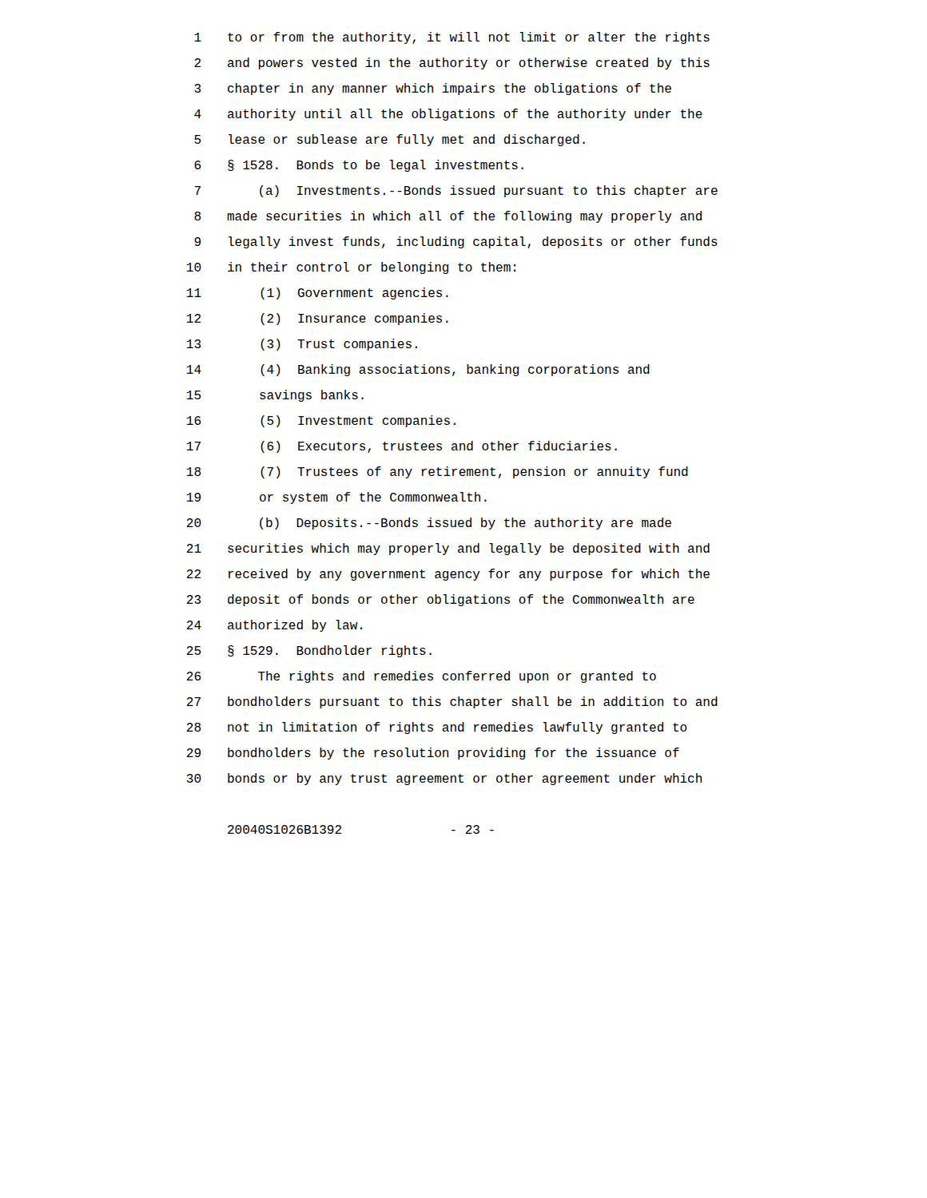to or from the authority, it will not limit or alter the rights
and powers vested in the authority or otherwise created by this
chapter in any manner which impairs the obligations of the
authority until all the obligations of the authority under the
lease or sublease are fully met and discharged.
§ 1528. Bonds to be legal investments.
(a) Investments.--Bonds issued pursuant to this chapter are
made securities in which all of the following may properly and
legally invest funds, including capital, deposits or other funds
in their control or belonging to them:
(1) Government agencies.
(2) Insurance companies.
(3) Trust companies.
(4) Banking associations, banking corporations and
savings banks.
(5) Investment companies.
(6) Executors, trustees and other fiduciaries.
(7) Trustees of any retirement, pension or annuity fund
or system of the Commonwealth.
(b) Deposits.--Bonds issued by the authority are made
securities which may properly and legally be deposited with and
received by any government agency for any purpose for which the
deposit of bonds or other obligations of the Commonwealth are
authorized by law.
§ 1529. Bondholder rights.
The rights and remedies conferred upon or granted to
bondholders pursuant to this chapter shall be in addition to and
not in limitation of rights and remedies lawfully granted to
bondholders by the resolution providing for the issuance of
bonds or by any trust agreement or other agreement under which
20040S1026B1392 - 23 -